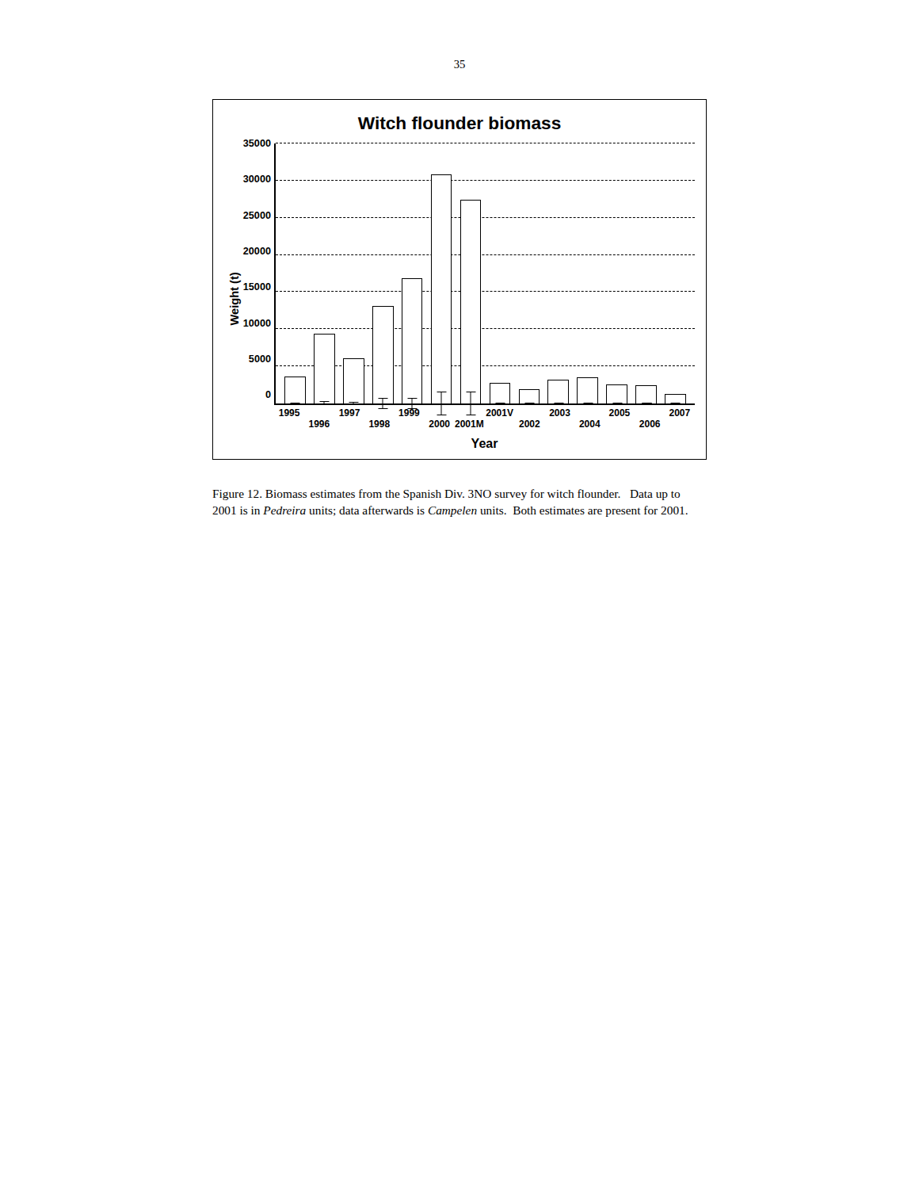35
Witch flounder biomass
Weight (t)
35000 30000 25000 20000 15000 10000 5000 0
1995 1996 1997 1998 1999 2000 2001M 2001V 2002 2003 2004 2005 2006 2007
Year
Figure 12. Biomass estimates from the Spanish Div. 3NO survey for witch flounder. Data up to 2001 is in Pedreira units; data afterwards is Campelen units. Both estimates are present for 2001.